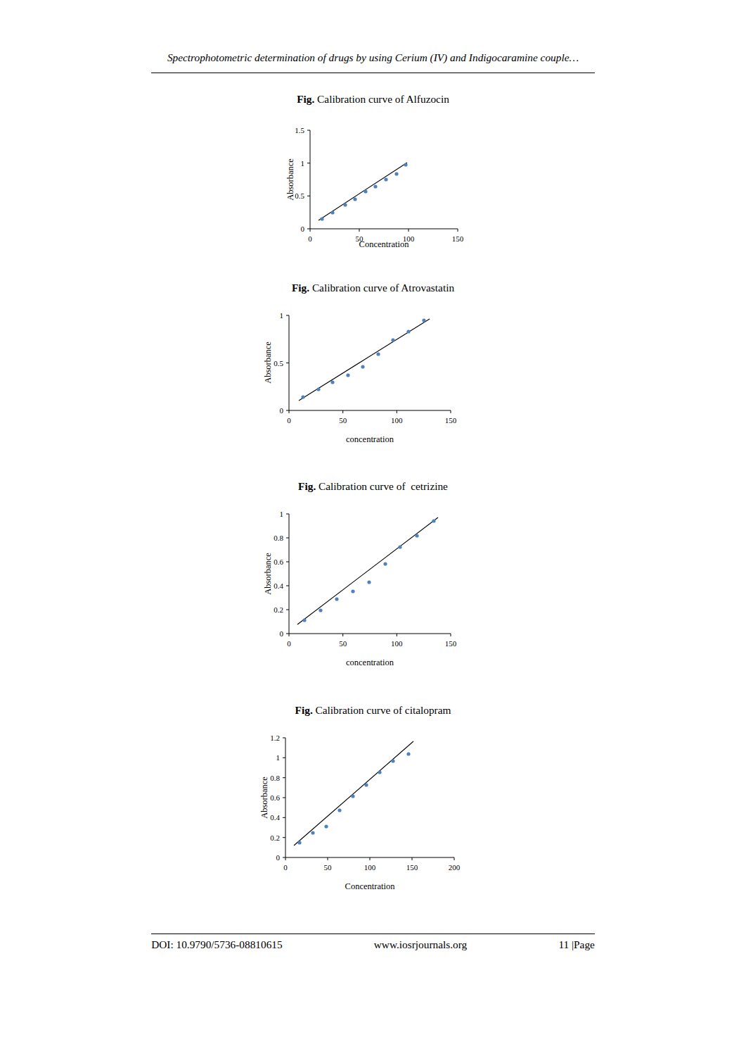Spectrophotometric determination of drugs by using Cerium (IV) and Indigocaramine couple…
Fig. Calibration curve of Alfuzocin
0 0.5 1 1.5 0 50 100 150 Concentration Absorbance
Fig. Calibration curve of Atrovastatin
0 0.5 1 0 50 100 150 concentration Absorbance
Fig. Calibration curve of cetrizine
0 0.2 0.4 0.6 0.8 1 0 50 100 150 concentration Absorbance
Fig. Calibration curve of citalopram
0 0.2 0.4 0.6 0.8 1 1.2 0 50 100 150 200 Concentration Absorbance
DOI: 10.9790/5736-08810615
www.iosrjournals.org
11 |Page